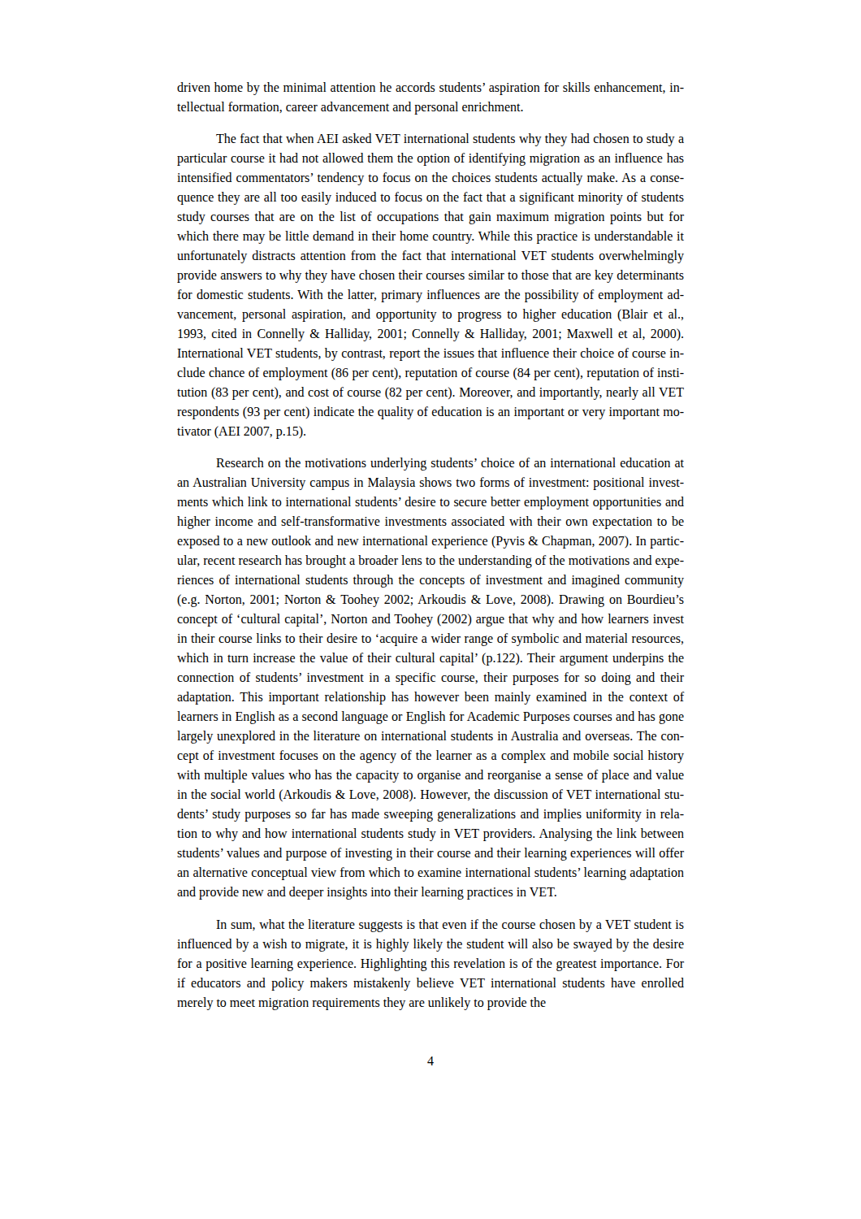driven home by the minimal attention he accords students’ aspiration for skills enhancement, intellectual formation, career advancement and personal enrichment.
The fact that when AEI asked VET international students why they had chosen to study a particular course it had not allowed them the option of identifying migration as an influence has intensified commentators’ tendency to focus on the choices students actually make. As a consequence they are all too easily induced to focus on the fact that a significant minority of students study courses that are on the list of occupations that gain maximum migration points but for which there may be little demand in their home country. While this practice is understandable it unfortunately distracts attention from the fact that international VET students overwhelmingly provide answers to why they have chosen their courses similar to those that are key determinants for domestic students. With the latter, primary influences are the possibility of employment advancement, personal aspiration, and opportunity to progress to higher education (Blair et al., 1993, cited in Connelly & Halliday, 2001; Connelly & Halliday, 2001; Maxwell et al, 2000). International VET students, by contrast, report the issues that influence their choice of course include chance of employment (86 per cent), reputation of course (84 per cent), reputation of institution (83 per cent), and cost of course (82 per cent). Moreover, and importantly, nearly all VET respondents (93 per cent) indicate the quality of education is an important or very important motivator (AEI 2007, p.15).
Research on the motivations underlying students’ choice of an international education at an Australian University campus in Malaysia shows two forms of investment: positional investments which link to international students’ desire to secure better employment opportunities and higher income and self-transformative investments associated with their own expectation to be exposed to a new outlook and new international experience (Pyvis & Chapman, 2007). In particular, recent research has brought a broader lens to the understanding of the motivations and experiences of international students through the concepts of investment and imagined community (e.g. Norton, 2001; Norton & Toohey 2002; Arkoudis & Love, 2008). Drawing on Bourdieu’s concept of ‘cultural capital’, Norton and Toohey (2002) argue that why and how learners invest in their course links to their desire to ‘acquire a wider range of symbolic and material resources, which in turn increase the value of their cultural capital’ (p.122). Their argument underpins the connection of students’ investment in a specific course, their purposes for so doing and their adaptation. This important relationship has however been mainly examined in the context of learners in English as a second language or English for Academic Purposes courses and has gone largely unexplored in the literature on international students in Australia and overseas. The concept of investment focuses on the agency of the learner as a complex and mobile social history with multiple values who has the capacity to organise and reorganise a sense of place and value in the social world (Arkoudis & Love, 2008). However, the discussion of VET international students’ study purposes so far has made sweeping generalizations and implies uniformity in relation to why and how international students study in VET providers. Analysing the link between students’ values and purpose of investing in their course and their learning experiences will offer an alternative conceptual view from which to examine international students’ learning adaptation and provide new and deeper insights into their learning practices in VET.
In sum, what the literature suggests is that even if the course chosen by a VET student is influenced by a wish to migrate, it is highly likely the student will also be swayed by the desire for a positive learning experience. Highlighting this revelation is of the greatest importance. For if educators and policy makers mistakenly believe VET international students have enrolled merely to meet migration requirements they are unlikely to provide the
4